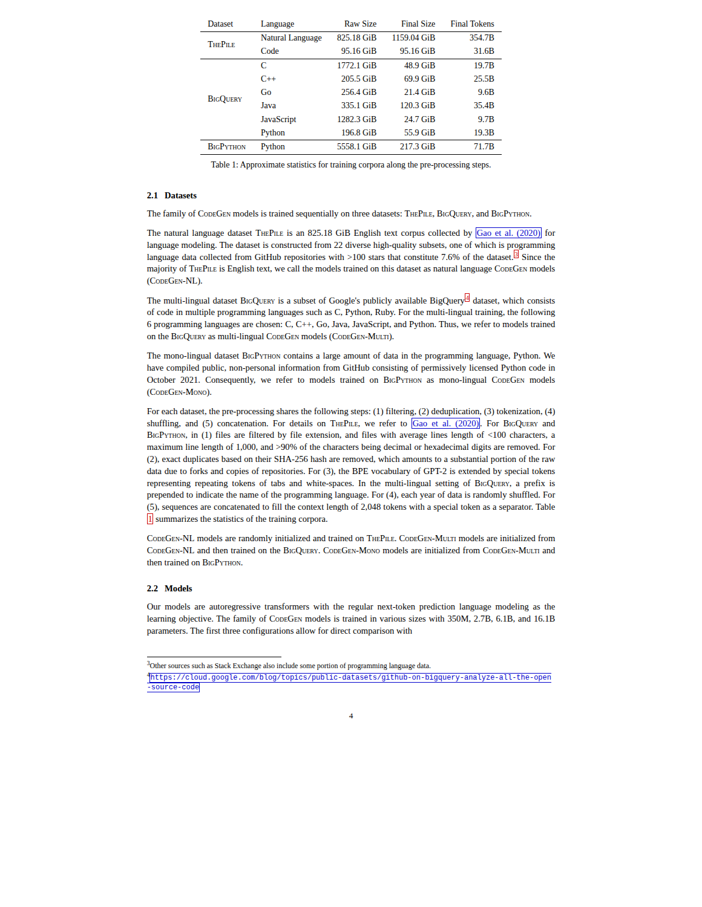| Dataset | Language | Raw Size | Final Size | Final Tokens |
| --- | --- | --- | --- | --- |
| ThePile | Natural Language | 825.18 GiB | 1159.04 GiB | 354.7B |
| Code | 95.16 GiB | 95.16 GiB | 31.6B |
| BigQuery | C | 1772.1 GiB | 48.9 GiB | 19.7B |
| C++ | 205.5 GiB | 69.9 GiB | 25.5B |
| Go | 256.4 GiB | 21.4 GiB | 9.6B |
| Java | 335.1 GiB | 120.3 GiB | 35.4B |
| JavaScript | 1282.3 GiB | 24.7 GiB | 9.7B |
| Python | 196.8 GiB | 55.9 GiB | 19.3B |
| BigPython | Python | 5558.1 GiB | 217.3 GiB | 71.7B |
Table 1: Approximate statistics for training corpora along the pre-processing steps.
2.1 Datasets
The family of CodeGen models is trained sequentially on three datasets: ThePile, BigQuery, and BigPython.
The natural language dataset ThePile is an 825.18 GiB English text corpus collected by Gao et al. (2020) for language modeling. The dataset is constructed from 22 diverse high-quality subsets, one of which is programming language data collected from GitHub repositories with >100 stars that constitute 7.6% of the dataset.3 Since the majority of ThePile is English text, we call the models trained on this dataset as natural language CodeGen models (CodeGen-NL).
The multi-lingual dataset BigQuery is a subset of Google's publicly available BigQuery4 dataset, which consists of code in multiple programming languages such as C, Python, Ruby. For the multi-lingual training, the following 6 programming languages are chosen: C, C++, Go, Java, JavaScript, and Python. Thus, we refer to models trained on the BigQuery as multi-lingual CodeGen models (CodeGen-Multi).
The mono-lingual dataset BigPython contains a large amount of data in the programming language, Python. We have compiled public, non-personal information from GitHub consisting of permissively licensed Python code in October 2021. Consequently, we refer to models trained on BigPython as mono-lingual CodeGen models (CodeGen-Mono).
For each dataset, the pre-processing shares the following steps: (1) filtering, (2) deduplication, (3) tokenization, (4) shuffling, and (5) concatenation. For details on ThePile, we refer to Gao et al. (2020). For BigQuery and BigPython, in (1) files are filtered by file extension, and files with average lines length of <100 characters, a maximum line length of 1,000, and >90% of the characters being decimal or hexadecimal digits are removed. For (2), exact duplicates based on their SHA-256 hash are removed, which amounts to a substantial portion of the raw data due to forks and copies of repositories. For (3), the BPE vocabulary of GPT-2 is extended by special tokens representing repeating tokens of tabs and white-spaces. In the multi-lingual setting of BigQuery, a prefix is prepended to indicate the name of the programming language. For (4), each year of data is randomly shuffled. For (5), sequences are concatenated to fill the context length of 2,048 tokens with a special token as a separator. Table 1 summarizes the statistics of the training corpora.
CodeGen-NL models are randomly initialized and trained on ThePile. CodeGen-Multi models are initialized from CodeGen-NL and then trained on the BigQuery. CodeGen-Mono models are initialized from CodeGen-Multi and then trained on BigPython.
2.2 Models
Our models are autoregressive transformers with the regular next-token prediction language modeling as the learning objective. The family of CodeGen models is trained in various sizes with 350M, 2.7B, 6.1B, and 16.1B parameters. The first three configurations allow for direct comparison with
3Other sources such as Stack Exchange also include some portion of programming language data.
4https://cloud.google.com/blog/topics/public-datasets/github-on-bigquery-analyze-all-the-open-source-code
4